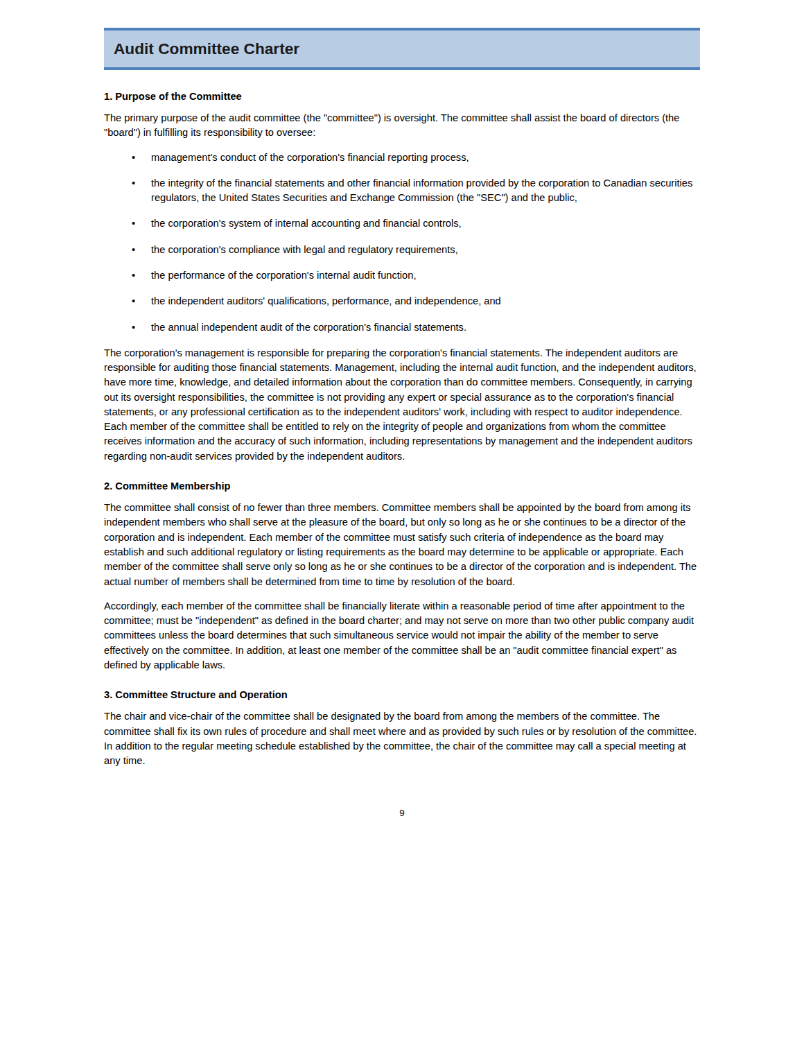Audit Committee Charter
1. Purpose of the Committee
The primary purpose of the audit committee (the "committee") is oversight. The committee shall assist the board of directors (the "board") in fulfilling its responsibility to oversee:
management's conduct of the corporation's financial reporting process,
the integrity of the financial statements and other financial information provided by the corporation to Canadian securities regulators, the United States Securities and Exchange Commission (the "SEC") and the public,
the corporation's system of internal accounting and financial controls,
the corporation's compliance with legal and regulatory requirements,
the performance of the corporation's internal audit function,
the independent auditors' qualifications, performance, and independence, and
the annual independent audit of the corporation's financial statements.
The corporation's management is responsible for preparing the corporation's financial statements. The independent auditors are responsible for auditing those financial statements. Management, including the internal audit function, and the independent auditors, have more time, knowledge, and detailed information about the corporation than do committee members. Consequently, in carrying out its oversight responsibilities, the committee is not providing any expert or special assurance as to the corporation's financial statements, or any professional certification as to the independent auditors' work, including with respect to auditor independence. Each member of the committee shall be entitled to rely on the integrity of people and organizations from whom the committee receives information and the accuracy of such information, including representations by management and the independent auditors regarding non-audit services provided by the independent auditors.
2. Committee Membership
The committee shall consist of no fewer than three members. Committee members shall be appointed by the board from among its independent members who shall serve at the pleasure of the board, but only so long as he or she continues to be a director of the corporation and is independent. Each member of the committee must satisfy such criteria of independence as the board may establish and such additional regulatory or listing requirements as the board may determine to be applicable or appropriate. Each member of the committee shall serve only so long as he or she continues to be a director of the corporation and is independent. The actual number of members shall be determined from time to time by resolution of the board.
Accordingly, each member of the committee shall be financially literate within a reasonable period of time after appointment to the committee; must be "independent" as defined in the board charter; and may not serve on more than two other public company audit committees unless the board determines that such simultaneous service would not impair the ability of the member to serve effectively on the committee. In addition, at least one member of the committee shall be an "audit committee financial expert" as defined by applicable laws.
3. Committee Structure and Operation
The chair and vice-chair of the committee shall be designated by the board from among the members of the committee. The committee shall fix its own rules of procedure and shall meet where and as provided by such rules or by resolution of the committee. In addition to the regular meeting schedule established by the committee, the chair of the committee may call a special meeting at any time.
9